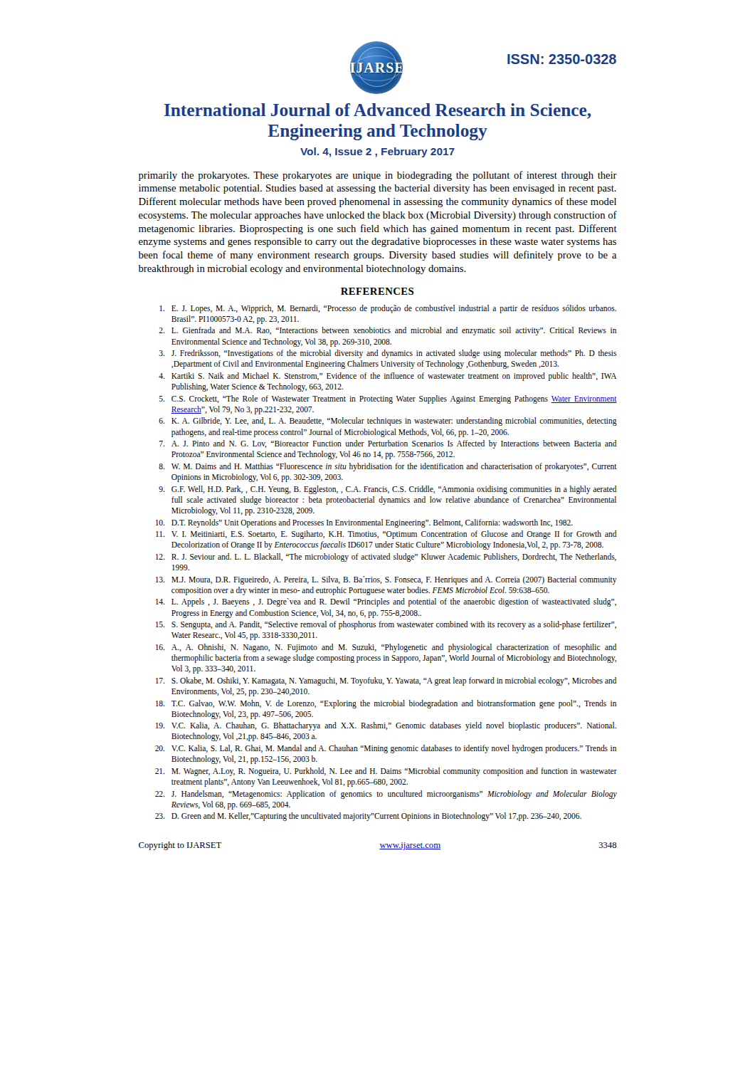ISSN: 2350-0328
IJARSET
International Journal of Advanced Research in Science,
Engineering and Technology
Vol. 4, Issue 2 , February 2017
primarily the prokaryotes. These prokaryotes are unique in biodegrading the pollutant of interest through their immense metabolic potential. Studies based at assessing the bacterial diversity has been envisaged in recent past. Different molecular methods have been proved phenomenal in assessing the community dynamics of these model ecosystems. The molecular approaches have unlocked the black box (Microbial Diversity) through construction of metagenomic libraries. Bioprospecting is one such field which has gained momentum in recent past. Different enzyme systems and genes responsible to carry out the degradative bioprocesses in these waste water systems has been focal theme of many environment research groups. Diversity based studies will definitely prove to be a breakthrough in microbial ecology and environmental biotechnology domains.
REFERENCES
E. J. Lopes, M. A., Wipprich, M. Bernardi, “Processo de produção de combustível industrial a partir de resíduos sólidos urbanos. Brasil”. PI1000573-0 A2, pp. 23, 2011.
L. Gienfrada and M.A. Rao, “Interactions between xenobiotics and microbial and enzymatic soil activity”. Critical Reviews in Environmental Science and Technology, Vol 38, pp. 269-310, 2008.
J. Fredriksson, “Investigations of the microbial diversity and dynamics in activated sludge using molecular methods” Ph. D thesis ,Department of Civil and Environmental Engineering Chalmers University of Technology ,Gothenburg, Sweden ,2013.
Kartiki S. Naik and Michael K. Stenstrom,” Evidence of the influence of wastewater treatment on improved public health”, IWA Publishing, Water Science & Technology, 663, 2012.
C.S. Crockett, “The Role of Wastewater Treatment in Protecting Water Supplies Against Emerging Pathogens Water Environment Research”, Vol 79, No 3, pp.221-232, 2007.
K. A. Gilbride, Y. Lee, and, L. A. Beaudette, “Molecular techniques in wastewater: understanding microbial communities, detecting pathogens, and real-time process control” Journal of Microbiological Methods, Vol, 66, pp. 1–20, 2006.
A. J. Pinto and N. G. Lov, “Bioreactor Function under Perturbation Scenarios Is Affected by Interactions between Bacteria and Protozoa” Environmental Science and Technology, Vol 46 no 14, pp. 7558-7566, 2012.
W. M. Daims and H. Matthias “Fluorescence in situ hybridisation for the identification and characterisation of prokaryotes”, Current Opinions in Microbiology, Vol 6, pp. 302-309, 2003.
G.F. Well, H.D. Park, , C.H. Yeung, B. Eggleston, , C.A. Francis, C.S. Criddle, “Ammonia oxidising communities in a highly aerated full scale activated sludge bioreactor : beta proteobacterial dynamics and low relative abundance of Crenarchea” Environmental Microbiology, Vol 11, pp. 2310-2328, 2009.
D.T. Reynolds” Unit Operations and Processes In Environmental Engineering”. Belmont, California: wadsworth Inc, 1982.
V. I. Meitiniarti, E.S. Soetarto, E. Sugiharto, K.H. Timotius, “Optimum Concentration of Glucose and Orange II for Growth and Decolorization of Orange II by Enterococcus faecalis ID6017 under Static Culture” Microbiology Indonesia,Vol, 2, pp. 73-78, 2008.
R. J. Seviour and. L. L. Blackall, “The microbiology of activated sludge” Kluwer Academic Publishers, Dordrecht, The Netherlands, 1999.
M.J. Moura, D.R. Figueiredo, A. Pereira, L. Silva, B. Ba´rrios, S. Fonseca, F. Henriques and A. Correia (2007) Bacterial community composition over a dry winter in meso- and eutrophic Portuguese water bodies. FEMS Microbiol Ecol. 59:638–650.
L. Appels , J. Baeyens , J. Degre`vea and R. Dewil “Principles and potential of the anaerobic digestion of wasteactivated sludg”, Progress in Energy and Combustion Science, Vol, 34, no, 6, pp. 755-8,2008..
S. Sengupta, and A. Pandit, “Selective removal of phosphorus from wastewater combined with its recovery as a solid-phase fertilizer”, Water Researc., Vol 45, pp. 3318-3330,2011.
A., A. Ohnishi, N. Nagano, N. Fujimoto and M. Suzuki, “Phylogenetic and physiological characterization of mesophilic and thermophilic bacteria from a sewage sludge composting process in Sapporo, Japan”, World Journal of Microbiology and Biotechnology, Vol 3, pp. 333–340, 2011.
S. Okabe, M. Oshiki, Y. Kamagata, N. Yamaguchi, M. Toyofuku, Y. Yawata, “A great leap forward in microbial ecology”, Microbes and Environments, Vol, 25, pp. 230–240,2010.
T.C. Galvao, W.W. Mohn, V. de Lorenzo, “Exploring the microbial biodegradation and biotransformation gene pool”., Trends in Biotechnology, Vol, 23, pp. 497–506, 2005.
V.C. Kalia, A. Chauhan, G. Bhattacharyya and X.X. Rashmi,” Genomic databases yield novel bioplastic producers”. National. Biotechnology, Vol ,21,pp. 845–846, 2003 a.
V.C. Kalia, S. Lal, R. Ghai, M. Mandal and A. Chauhan “Mining genomic databases to identify novel hydrogen producers.” Trends in Biotechnology, Vol, 21, pp.152–156, 2003 b.
M. Wagner, A.Loy, R. Nogueira, U. Purkhold, N. Lee and H. Daims “Microbial community composition and function in wastewater treatment plants”, Antony Van Leeuwenhoek, Vol 81, pp.665–680, 2002.
J. Handelsman, “Metagenomics: Application of genomics to uncultured microorganisms” Microbiology and Molecular Biology Reviews, Vol 68, pp. 669–685, 2004.
D. Green and M. Keller,”Capturing the uncultivated majority”Current Opinions in Biotechnology” Vol 17,pp. 236–240, 2006.
Copyright to IJARSET www.ijarset.com 3348